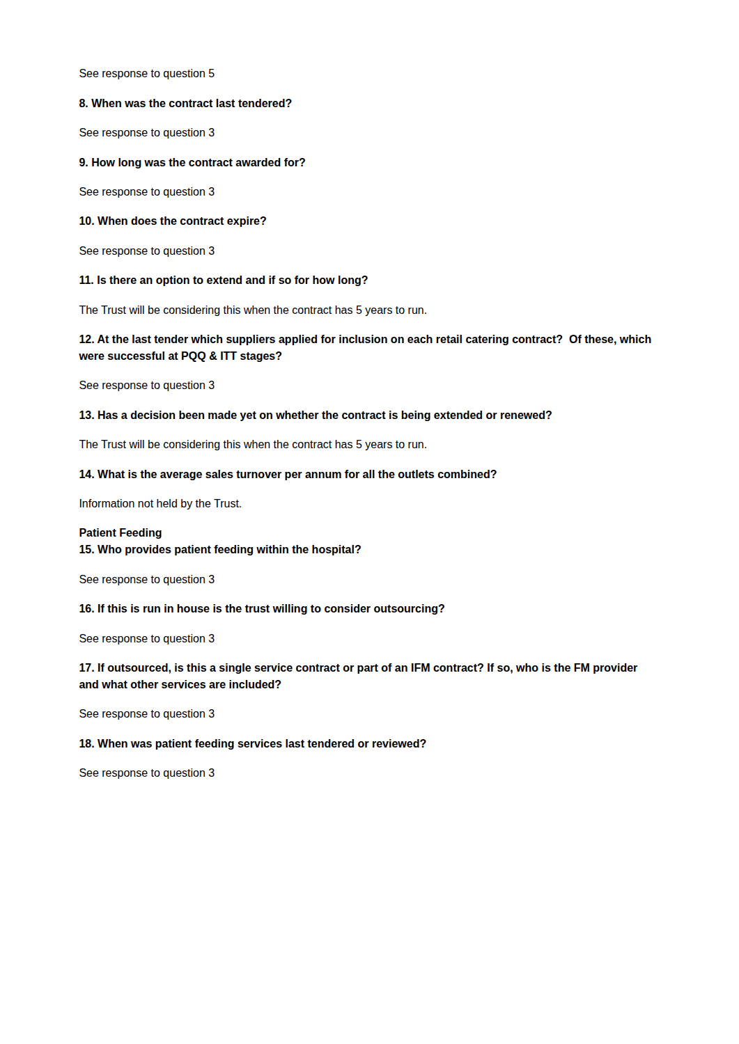See response to question 5
8. When was the contract last tendered?
See response to question 3
9. How long was the contract awarded for?
See response to question 3
10. When does the contract expire?
See response to question 3
11. Is there an option to extend and if so for how long?
The Trust will be considering this when the contract has 5 years to run.
12. At the last tender which suppliers applied for inclusion on each retail catering contract? Of these, which were successful at PQQ & ITT stages?
See response to question 3
13. Has a decision been made yet on whether the contract is being extended or renewed?
The Trust will be considering this when the contract has 5 years to run.
14. What is the average sales turnover per annum for all the outlets combined?
Information not held by the Trust.
Patient Feeding
15. Who provides patient feeding within the hospital?
See response to question 3
16. If this is run in house is the trust willing to consider outsourcing?
See response to question 3
17. If outsourced, is this a single service contract or part of an IFM contract? If so, who is the FM provider and what other services are included?
See response to question 3
18. When was patient feeding services last tendered or reviewed?
See response to question 3